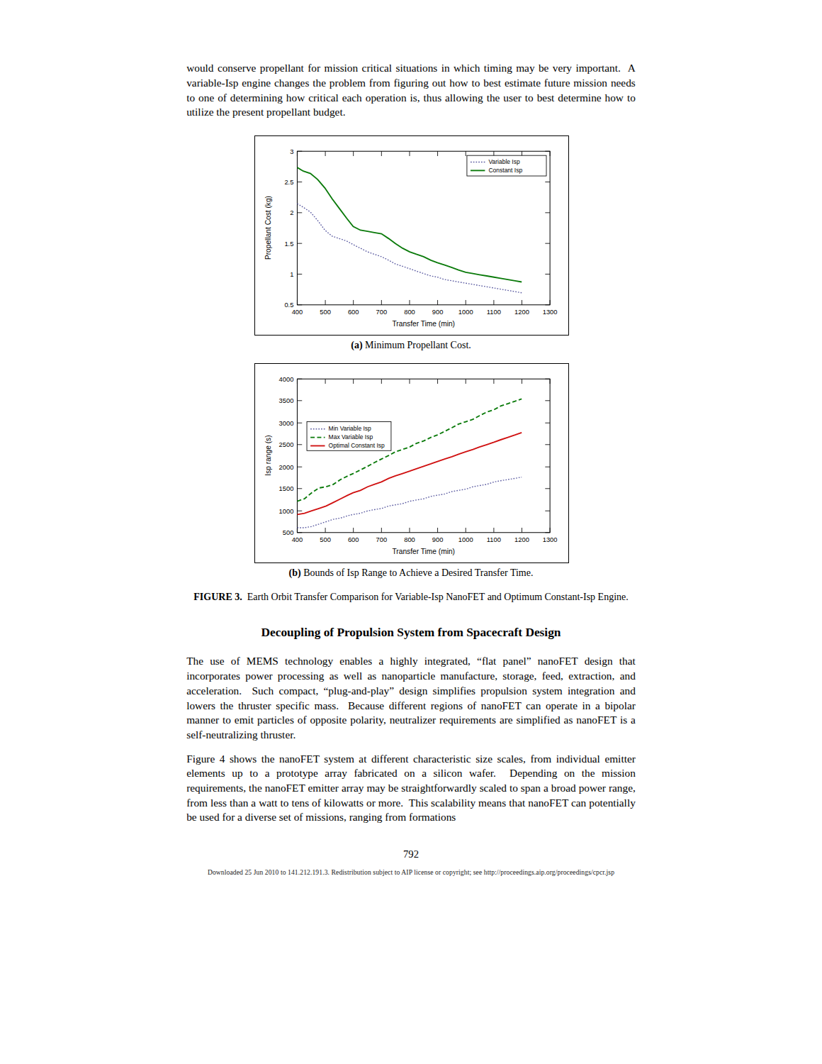would conserve propellant for mission critical situations in which timing may be very important. A variable-Isp engine changes the problem from figuring out how to best estimate future mission needs to one of determining how critical each operation is, thus allowing the user to best determine how to utilize the present propellant budget.
0.5 1 1.5 2 2.5 3 400 500 600 700 800 900 1000 1100 1200 1300 Transfer Time (min) Propellant Cost (kg) Variable Isp Constant Isp
(a) Minimum Propellant Cost.
500 1000 1500 2000 2500 3000 3500 4000 400 500 600 700 800 900 1000 1100 1200 1300 Transfer Time (min) Isp range (s) Min Variable Isp Max Variable Isp Optimal Constant Isp
(b) Bounds of Isp Range to Achieve a Desired Transfer Time.
FIGURE 3. Earth Orbit Transfer Comparison for Variable-Isp NanoFET and Optimum Constant-Isp Engine.
Decoupling of Propulsion System from Spacecraft Design
The use of MEMS technology enables a highly integrated, “flat panel” nanoFET design that incorporates power processing as well as nanoparticle manufacture, storage, feed, extraction, and acceleration. Such compact, “plug-and-play” design simplifies propulsion system integration and lowers the thruster specific mass. Because different regions of nanoFET can operate in a bipolar manner to emit particles of opposite polarity, neutralizer requirements are simplified as nanoFET is a self-neutralizing thruster.
Figure 4 shows the nanoFET system at different characteristic size scales, from individual emitter elements up to a prototype array fabricated on a silicon wafer. Depending on the mission requirements, the nanoFET emitter array may be straightforwardly scaled to span a broad power range, from less than a watt to tens of kilowatts or more. This scalability means that nanoFET can potentially be used for a diverse set of missions, ranging from formations
792
Downloaded 25 Jun 2010 to 141.212.191.3. Redistribution subject to AIP license or copyright; see http://proceedings.aip.org/proceedings/cpcr.jsp